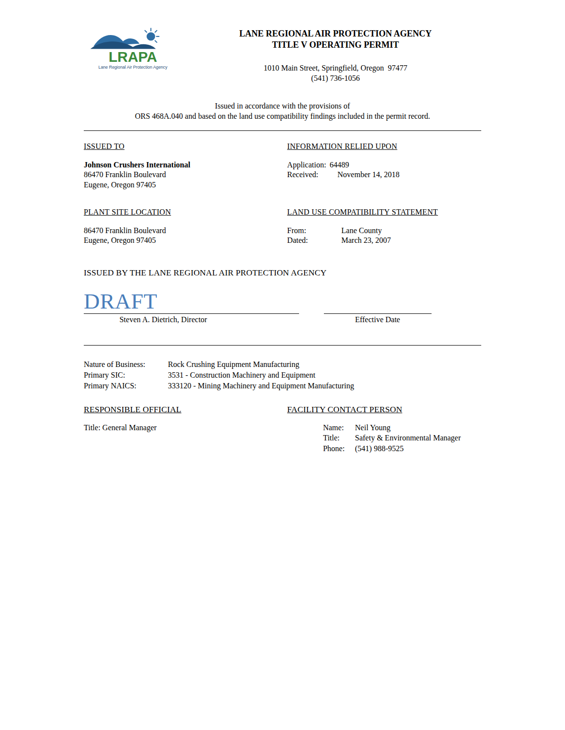LRAPA Lane Regional Air Protection Agency
LANE REGIONAL AIR PROTECTION AGENCY
TITLE V OPERATING PERMIT
1010 Main Street, Springfield, Oregon 97477
(541) 736-1056
Issued in accordance with the provisions of
ORS 468A.040 and based on the land use compatibility findings included in the permit record.
ISSUED TO
Johnson Crushers International
86470 Franklin Boulevard
Eugene, Oregon 97405
INFORMATION RELIED UPON
Application: 64489
Received: November 14, 2018
PLANT SITE LOCATION
86470 Franklin Boulevard
Eugene, Oregon 97405
LAND USE COMPATIBILITY STATEMENT
From: Lane County
Dated: March 23, 2007
ISSUED BY THE LANE REGIONAL AIR PROTECTION AGENCY
DRAFT
Steven A. Dietrich, Director
Effective Date
| Nature of Business: | Rock Crushing Equipment Manufacturing |
| Primary SIC: | 3531 - Construction Machinery and Equipment |
| Primary NAICS: | 333120 - Mining Machinery and Equipment Manufacturing |
RESPONSIBLE OFFICIAL
Title: General Manager
FACILITY CONTACT PERSON
| Name: | Neil Young |
| Title: | Safety & Environmental Manager |
| Phone: | (541) 988-9525 |